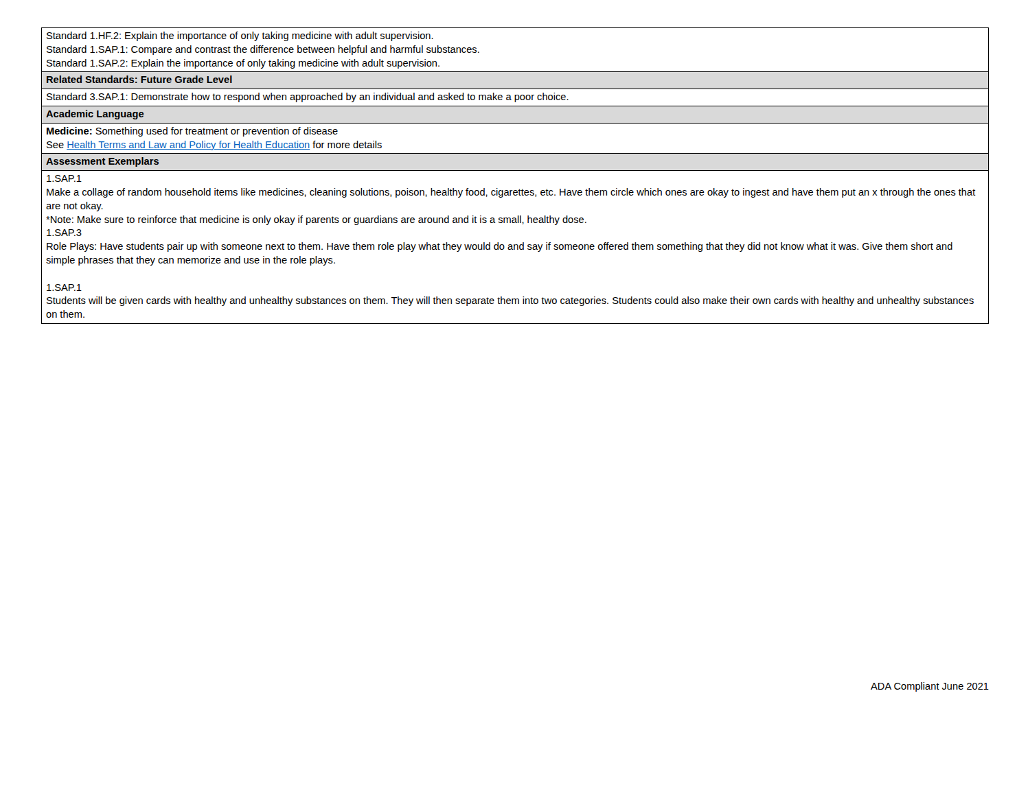| Standard 1.HF.2: Explain the importance of only taking medicine with adult supervision. Standard 1.SAP.1: Compare and contrast the difference between helpful and harmful substances. Standard 1.SAP.2: Explain the importance of only taking medicine with adult supervision. |
| Related Standards: Future Grade Level |
| Standard 3.SAP.1: Demonstrate how to respond when approached by an individual and asked to make a poor choice. |
| Academic Language |
| Medicine: Something used for treatment or prevention of disease See Health Terms and Law and Policy for Health Education for more details |
| Assessment Exemplars |
| 1.SAP.1 Make a collage of random household items like medicines, cleaning solutions, poison, healthy food, cigarettes, etc. Have them circle which ones are okay to ingest and have them put an x through the ones that are not okay. *Note: Make sure to reinforce that medicine is only okay if parents or guardians are around and it is a small, healthy dose. 1.SAP.3 Role Plays: Have students pair up with someone next to them. Have them role play what they would do and say if someone offered them something that they did not know what it was. Give them short and simple phrases that they can memorize and use in the role plays. 1.SAP.1 Students will be given cards with healthy and unhealthy substances on them. They will then separate them into two categories. Students could also make their own cards with healthy and unhealthy substances on them. |
ADA Compliant June 2021